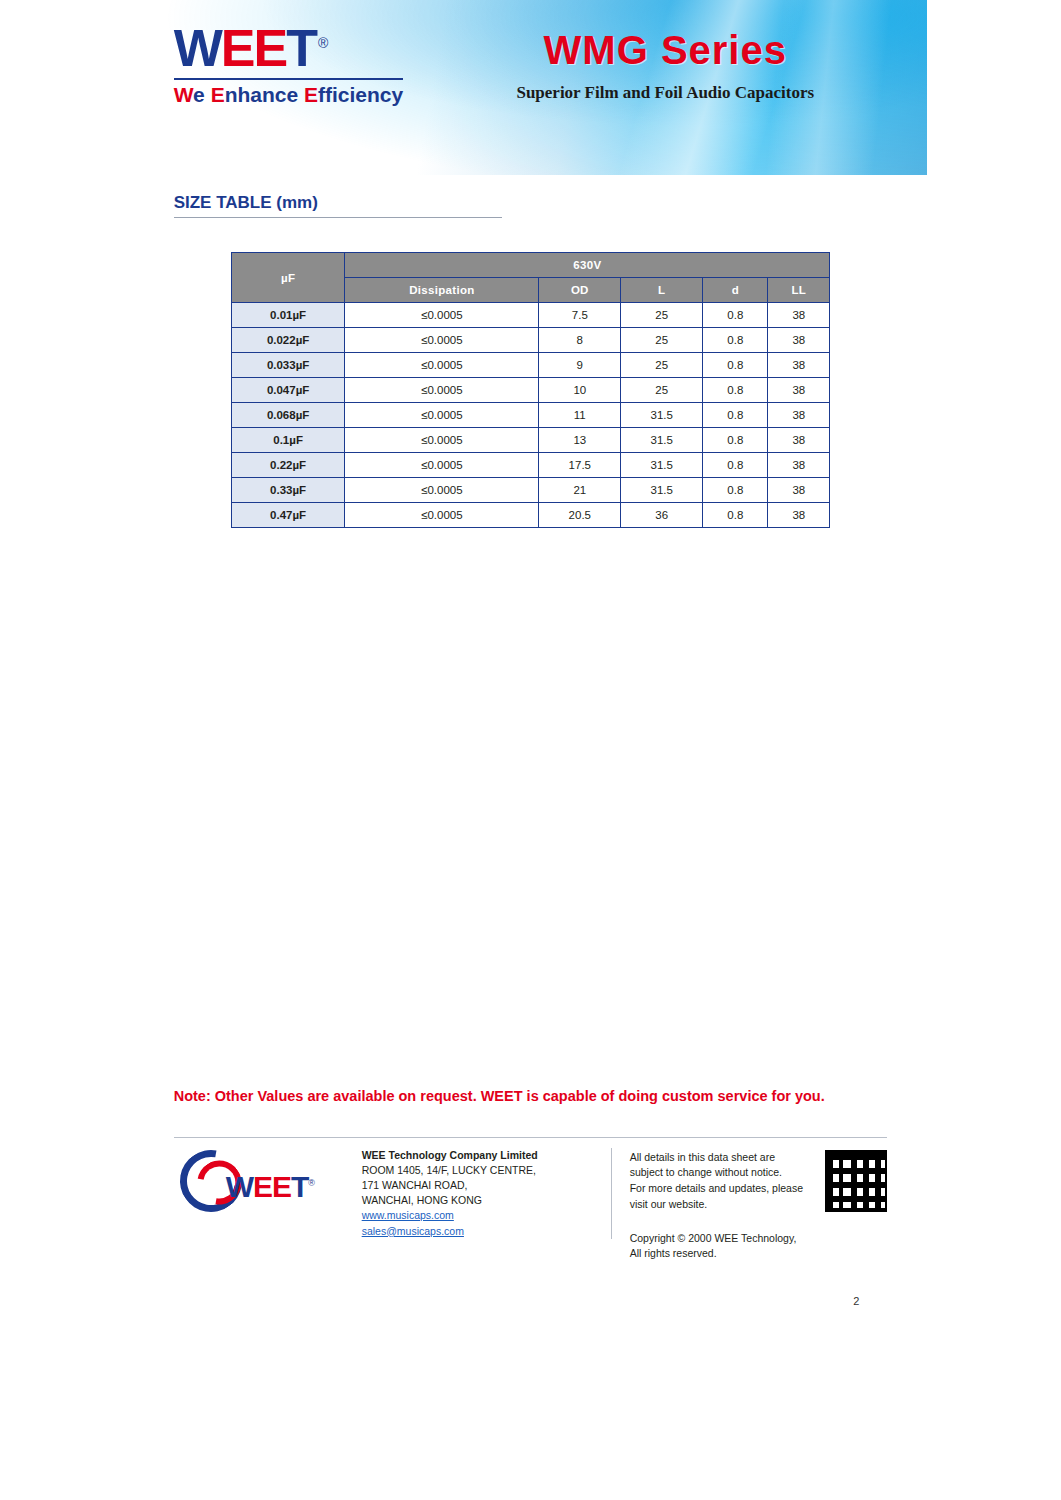WEET®
We Enhance Efficiency
WMG Series
Superior Film and Foil Audio Capacitors
SIZE TABLE (mm)
| µF | 630V |
| --- | --- |
| Dissipation | OD | L | d | LL |
| 0.01µF | ≤0.0005 | 7.5 | 25 | 0.8 | 38 |
| 0.022µF | ≤0.0005 | 8 | 25 | 0.8 | 38 |
| 0.033µF | ≤0.0005 | 9 | 25 | 0.8 | 38 |
| 0.047µF | ≤0.0005 | 10 | 25 | 0.8 | 38 |
| 0.068µF | ≤0.0005 | 11 | 31.5 | 0.8 | 38 |
| 0.1µF | ≤0.0005 | 13 | 31.5 | 0.8 | 38 |
| 0.22µF | ≤0.0005 | 17.5 | 31.5 | 0.8 | 38 |
| 0.33µF | ≤0.0005 | 21 | 31.5 | 0.8 | 38 |
| 0.47µF | ≤0.0005 | 20.5 | 36 | 0.8 | 38 |
Note: Other Values are available on request. WEET is capable of doing custom service for you.
WEET®
WEE Technology Company Limited
ROOM 1405, 14/F, LUCKY CENTRE,
171 WANCHAI ROAD,
WANCHAI, HONG KONG
www.musicaps.com sales@musicaps.com
All details in this data sheet are subject to change without notice.
For more details and updates, please visit our website.
Copyright © 2000 WEE Technology, All rights reserved.
2